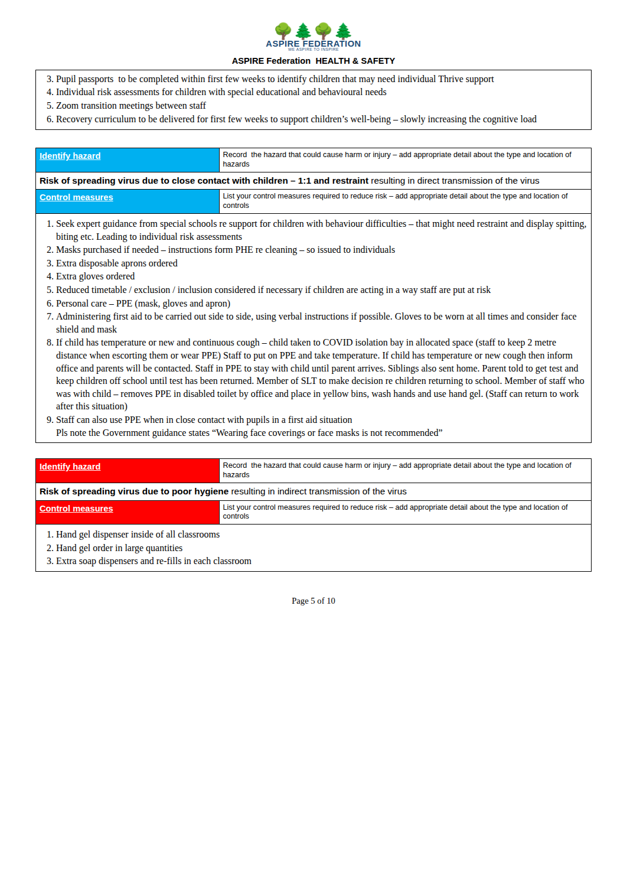🌳🌲🌳🌲
ASPIRE FEDERATION
WE ASPIRE TO INSPIRE
ASPIRE Federation HEALTH & SAFETY
| Pupil passports to be completed within first few weeks to identify children that may need individual Thrive support Individual risk assessments for children with special educational and behavioural needs Zoom transition meetings between staff Recovery curriculum to be delivered for first few weeks to support children’s well-being – slowly increasing the cognitive load |
| Identify hazard | Record the hazard that could cause harm or injury – add appropriate detail about the type and location of hazards |
| Risk of spreading virus due to close contact with children – 1:1 and restraint resulting in direct transmission of the virus |
| Control measures | List your control measures required to reduce risk – add appropriate detail about the type and location of controls |
| Seek expert guidance from special schools re support for children with behaviour difficulties – that might need restraint and display spitting, biting etc. Leading to individual risk assessments Masks purchased if needed – instructions form PHE re cleaning – so issued to individuals Extra disposable aprons ordered Extra gloves ordered Reduced timetable / exclusion / inclusion considered if necessary if children are acting in a way staff are put at risk Personal care – PPE (mask, gloves and apron) Administering first aid to be carried out side to side, using verbal instructions if possible. Gloves to be worn at all times and consider face shield and mask If child has temperature or new and continuous cough – child taken to COVID isolation bay in allocated space (staff to keep 2 metre distance when escorting them or wear PPE) Staff to put on PPE and take temperature. If child has temperature or new cough then inform office and parents will be contacted. Staff in PPE to stay with child until parent arrives. Siblings also sent home. Parent told to get test and keep children off school until test has been returned. Member of SLT to make decision re children returning to school. Member of staff who was with child – removes PPE in disabled toilet by office and place in yellow bins, wash hands and use hand gel. (Staff can return to work after this situation) Staff can also use PPE when in close contact with pupils in a first aid situation Pls note the Government guidance states “Wearing face coverings or face masks is not recommended” |
| Identify hazard | Record the hazard that could cause harm or injury – add appropriate detail about the type and location of hazards |
| Risk of spreading virus due to poor hygiene resulting in indirect transmission of the virus |
| Control measures | List your control measures required to reduce risk – add appropriate detail about the type and location of controls |
| Hand gel dispenser inside of all classrooms Hand gel order in large quantities Extra soap dispensers and re-fills in each classroom |
Page 5 of 10